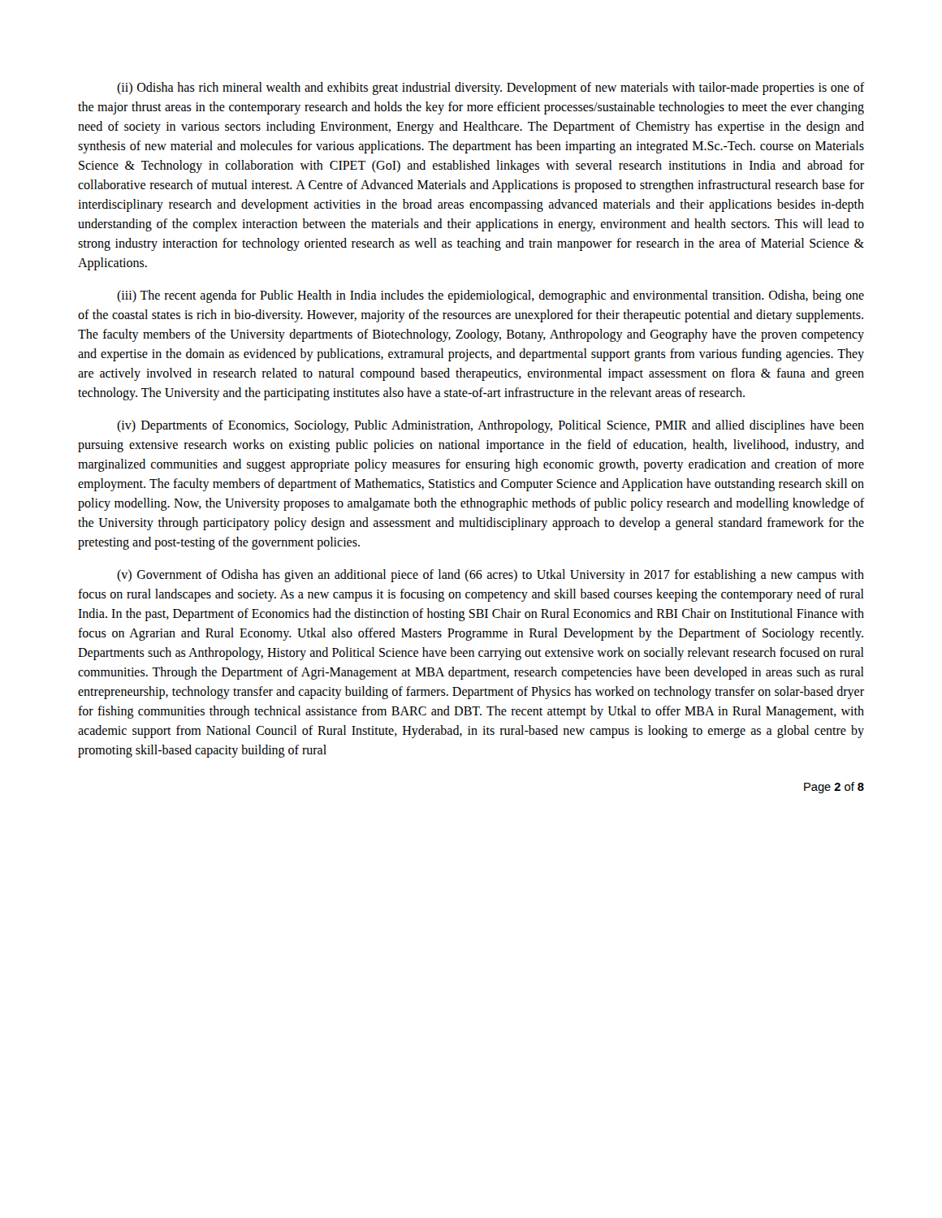(ii) Odisha has rich mineral wealth and exhibits great industrial diversity. Development of new materials with tailor-made properties is one of the major thrust areas in the contemporary research and holds the key for more efficient processes/sustainable technologies to meet the ever changing need of society in various sectors including Environment, Energy and Healthcare. The Department of Chemistry has expertise in the design and synthesis of new material and molecules for various applications. The department has been imparting an integrated M.Sc.-Tech. course on Materials Science & Technology in collaboration with CIPET (GoI) and established linkages with several research institutions in India and abroad for collaborative research of mutual interest. A Centre of Advanced Materials and Applications is proposed to strengthen infrastructural research base for interdisciplinary research and development activities in the broad areas encompassing advanced materials and their applications besides in-depth understanding of the complex interaction between the materials and their applications in energy, environment and health sectors. This will lead to strong industry interaction for technology oriented research as well as teaching and train manpower for research in the area of Material Science & Applications.
(iii) The recent agenda for Public Health in India includes the epidemiological, demographic and environmental transition. Odisha, being one of the coastal states is rich in bio-diversity. However, majority of the resources are unexplored for their therapeutic potential and dietary supplements. The faculty members of the University departments of Biotechnology, Zoology, Botany, Anthropology and Geography have the proven competency and expertise in the domain as evidenced by publications, extramural projects, and departmental support grants from various funding agencies. They are actively involved in research related to natural compound based therapeutics, environmental impact assessment on flora & fauna and green technology. The University and the participating institutes also have a state-of-art infrastructure in the relevant areas of research.
(iv) Departments of Economics, Sociology, Public Administration, Anthropology, Political Science, PMIR and allied disciplines have been pursuing extensive research works on existing public policies on national importance in the field of education, health, livelihood, industry, and marginalized communities and suggest appropriate policy measures for ensuring high economic growth, poverty eradication and creation of more employment. The faculty members of department of Mathematics, Statistics and Computer Science and Application have outstanding research skill on policy modelling. Now, the University proposes to amalgamate both the ethnographic methods of public policy research and modelling knowledge of the University through participatory policy design and assessment and multidisciplinary approach to develop a general standard framework for the pretesting and post-testing of the government policies.
(v) Government of Odisha has given an additional piece of land (66 acres) to Utkal University in 2017 for establishing a new campus with focus on rural landscapes and society. As a new campus it is focusing on competency and skill based courses keeping the contemporary need of rural India. In the past, Department of Economics had the distinction of hosting SBI Chair on Rural Economics and RBI Chair on Institutional Finance with focus on Agrarian and Rural Economy. Utkal also offered Masters Programme in Rural Development by the Department of Sociology recently. Departments such as Anthropology, History and Political Science have been carrying out extensive work on socially relevant research focused on rural communities. Through the Department of Agri-Management at MBA department, research competencies have been developed in areas such as rural entrepreneurship, technology transfer and capacity building of farmers. Department of Physics has worked on technology transfer on solar-based dryer for fishing communities through technical assistance from BARC and DBT. The recent attempt by Utkal to offer MBA in Rural Management, with academic support from National Council of Rural Institute, Hyderabad, in its rural-based new campus is looking to emerge as a global centre by promoting skill-based capacity building of rural
Page 2 of 8